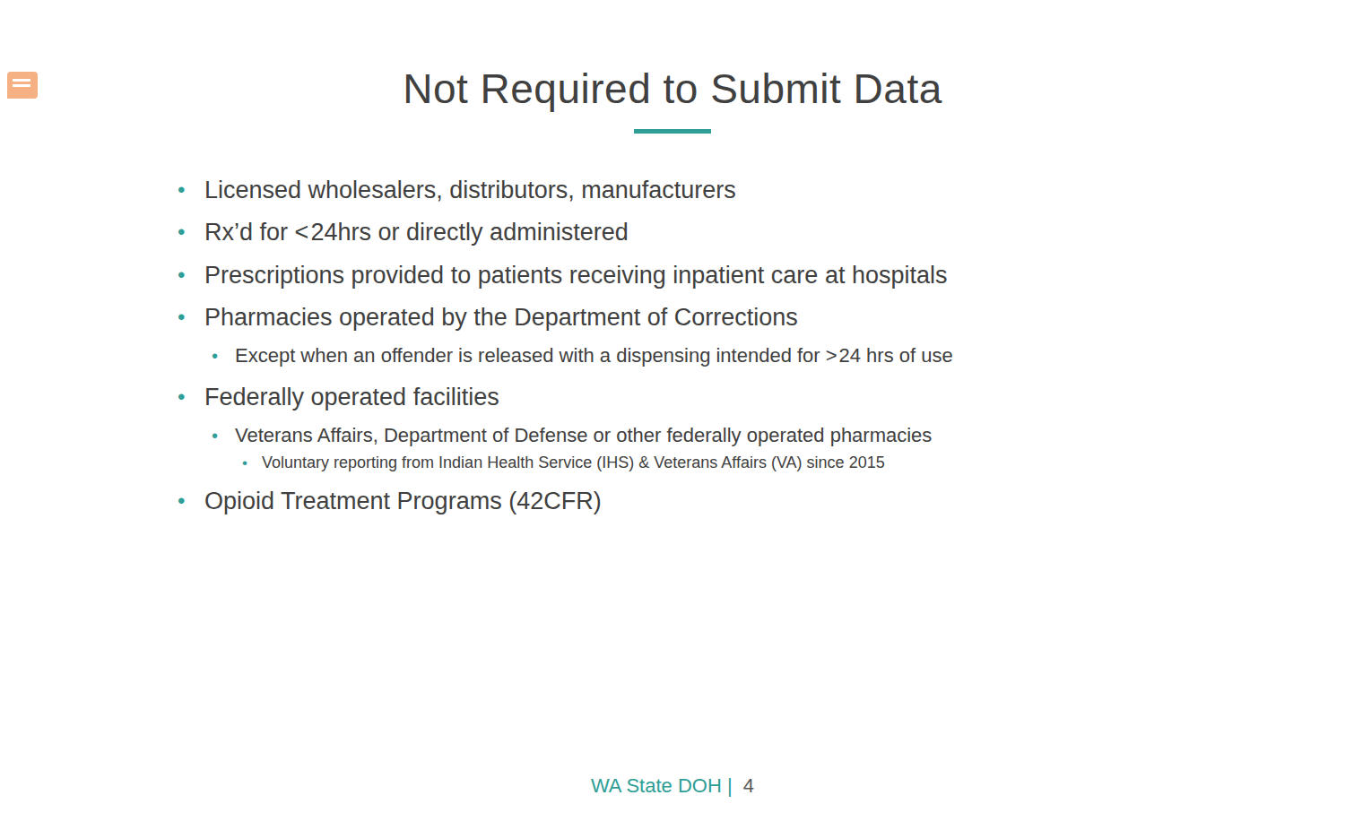Not Required to Submit Data
Licensed wholesalers, distributors, manufacturers
Rx’d for < 24hrs or directly administered
Prescriptions provided to patients receiving inpatient care at hospitals
Pharmacies operated by the Department of Corrections
Except when an offender is released with a dispensing intended for > 24 hrs of use
Federally operated facilities
Veterans Affairs, Department of Defense or other federally operated pharmacies
Voluntary reporting from Indian Health Service (IHS) & Veterans Affairs (VA) since 2015
Opioid Treatment Programs (42CFR)
WA State DOH | 4